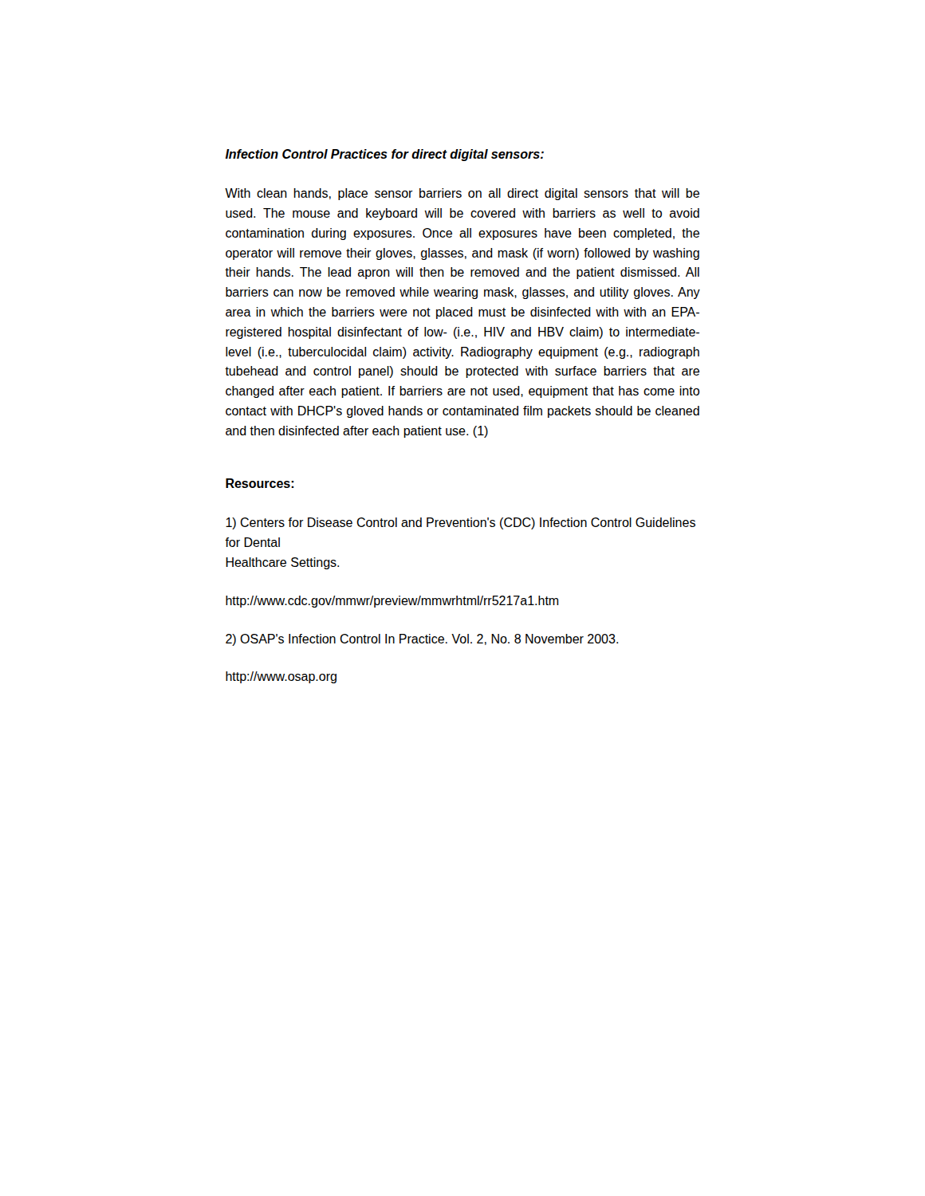Infection Control Practices for direct digital sensors:
With clean hands, place sensor barriers on all direct digital sensors that will be used. The mouse and keyboard will be covered with barriers as well to avoid contamination during exposures. Once all exposures have been completed, the operator will remove their gloves, glasses, and mask (if worn) followed by washing their hands. The lead apron will then be removed and the patient dismissed. All barriers can now be removed while wearing mask, glasses, and utility gloves. Any area in which the barriers were not placed must be disinfected with with an EPA-registered hospital disinfectant of low- (i.e., HIV and HBV claim) to intermediate-level (i.e., tuberculocidal claim) activity. Radiography equipment (e.g., radiograph tubehead and control panel) should be protected with surface barriers that are changed after each patient. If barriers are not used, equipment that has come into contact with DHCP's gloved hands or contaminated film packets should be cleaned and then disinfected after each patient use. (1)
Resources:
1) Centers for Disease Control and Prevention's (CDC) Infection Control Guidelines for Dental
Healthcare Settings.
http://www.cdc.gov/mmwr/preview/mmwrhtml/rr5217a1.htm
2) OSAP's Infection Control In Practice. Vol. 2, No. 8 November 2003.
http://www.osap.org